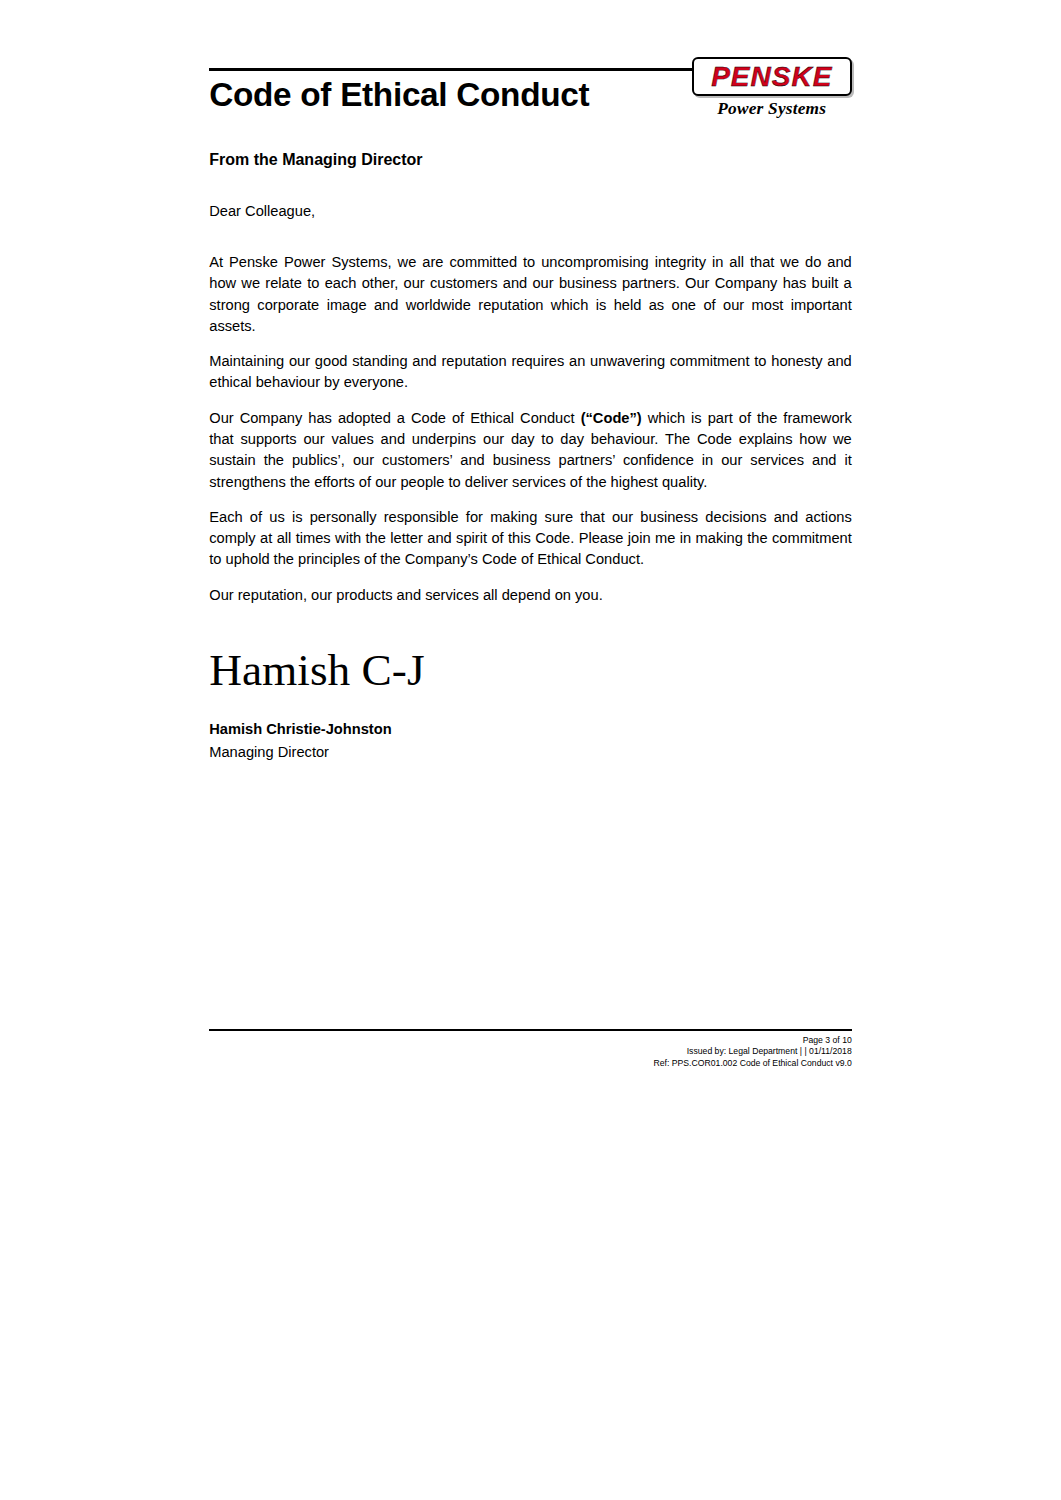Code of Ethical Conduct
PENSKE
Power Systems
From the Managing Director
Dear Colleague,
At Penske Power Systems, we are committed to uncompromising integrity in all that we do and how we relate to each other, our customers and our business partners. Our Company has built a strong corporate image and worldwide reputation which is held as one of our most important assets.
Maintaining our good standing and reputation requires an unwavering commitment to honesty and ethical behaviour by everyone.
Our Company has adopted a Code of Ethical Conduct (“Code”) which is part of the framework that supports our values and underpins our day to day behaviour. The Code explains how we sustain the publics’, our customers’ and business partners’ confidence in our services and it strengthens the efforts of our people to deliver services of the highest quality.
Each of us is personally responsible for making sure that our business decisions and actions comply at all times with the letter and spirit of this Code. Please join me in making the commitment to uphold the principles of the Company’s Code of Ethical Conduct.
Our reputation, our products and services all depend on you.
Hamish C-J
Hamish Christie-Johnston
Managing Director
Page 3 of 10
Issued by: Legal Department | | 01/11/2018
Ref: PPS.COR01.002 Code of Ethical Conduct v9.0